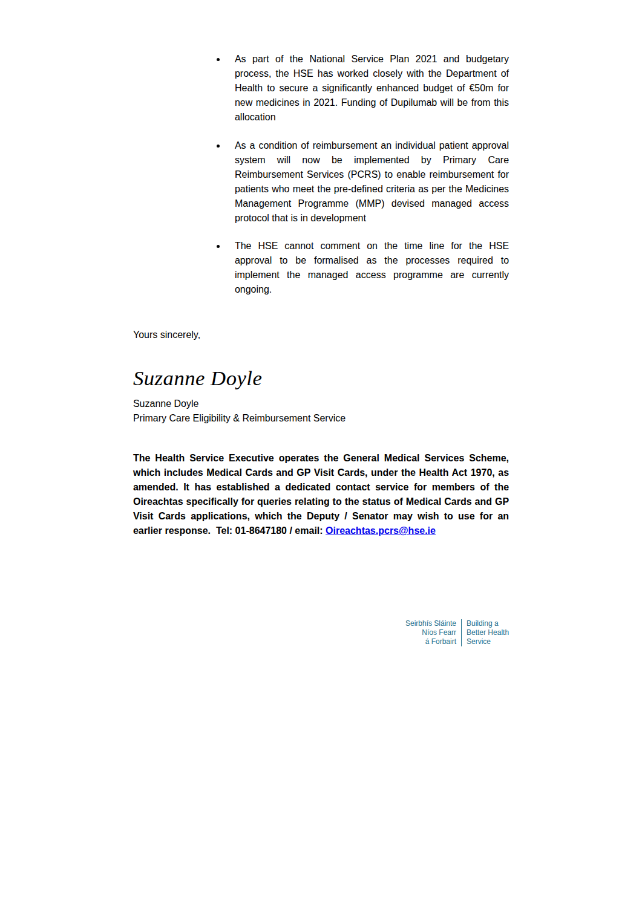As part of the National Service Plan 2021 and budgetary process, the HSE has worked closely with the Department of Health to secure a significantly enhanced budget of €50m for new medicines in 2021. Funding of Dupilumab will be from this allocation
As a condition of reimbursement an individual patient approval system will now be implemented by Primary Care Reimbursement Services (PCRS) to enable reimbursement for patients who meet the pre-defined criteria as per the Medicines Management Programme (MMP) devised managed access protocol that is in development
The HSE cannot comment on the time line for the HSE approval to be formalised as the processes required to implement the managed access programme are currently ongoing.
Yours sincerely,
Suzanne Doyle
Suzanne Doyle
Primary Care Eligibility & Reimbursement Service
The Health Service Executive operates the General Medical Services Scheme, which includes Medical Cards and GP Visit Cards, under the Health Act 1970, as amended. It has established a dedicated contact service for members of the Oireachtas specifically for queries relating to the status of Medical Cards and GP Visit Cards applications, which the Deputy / Senator may wish to use for an earlier response. Tel: 01-8647180 / email: Oireachtas.pcrs@hse.ie
Seirbhís Sláinte
Níos Fearr
á Forbairt
Building a
Better Health
Service